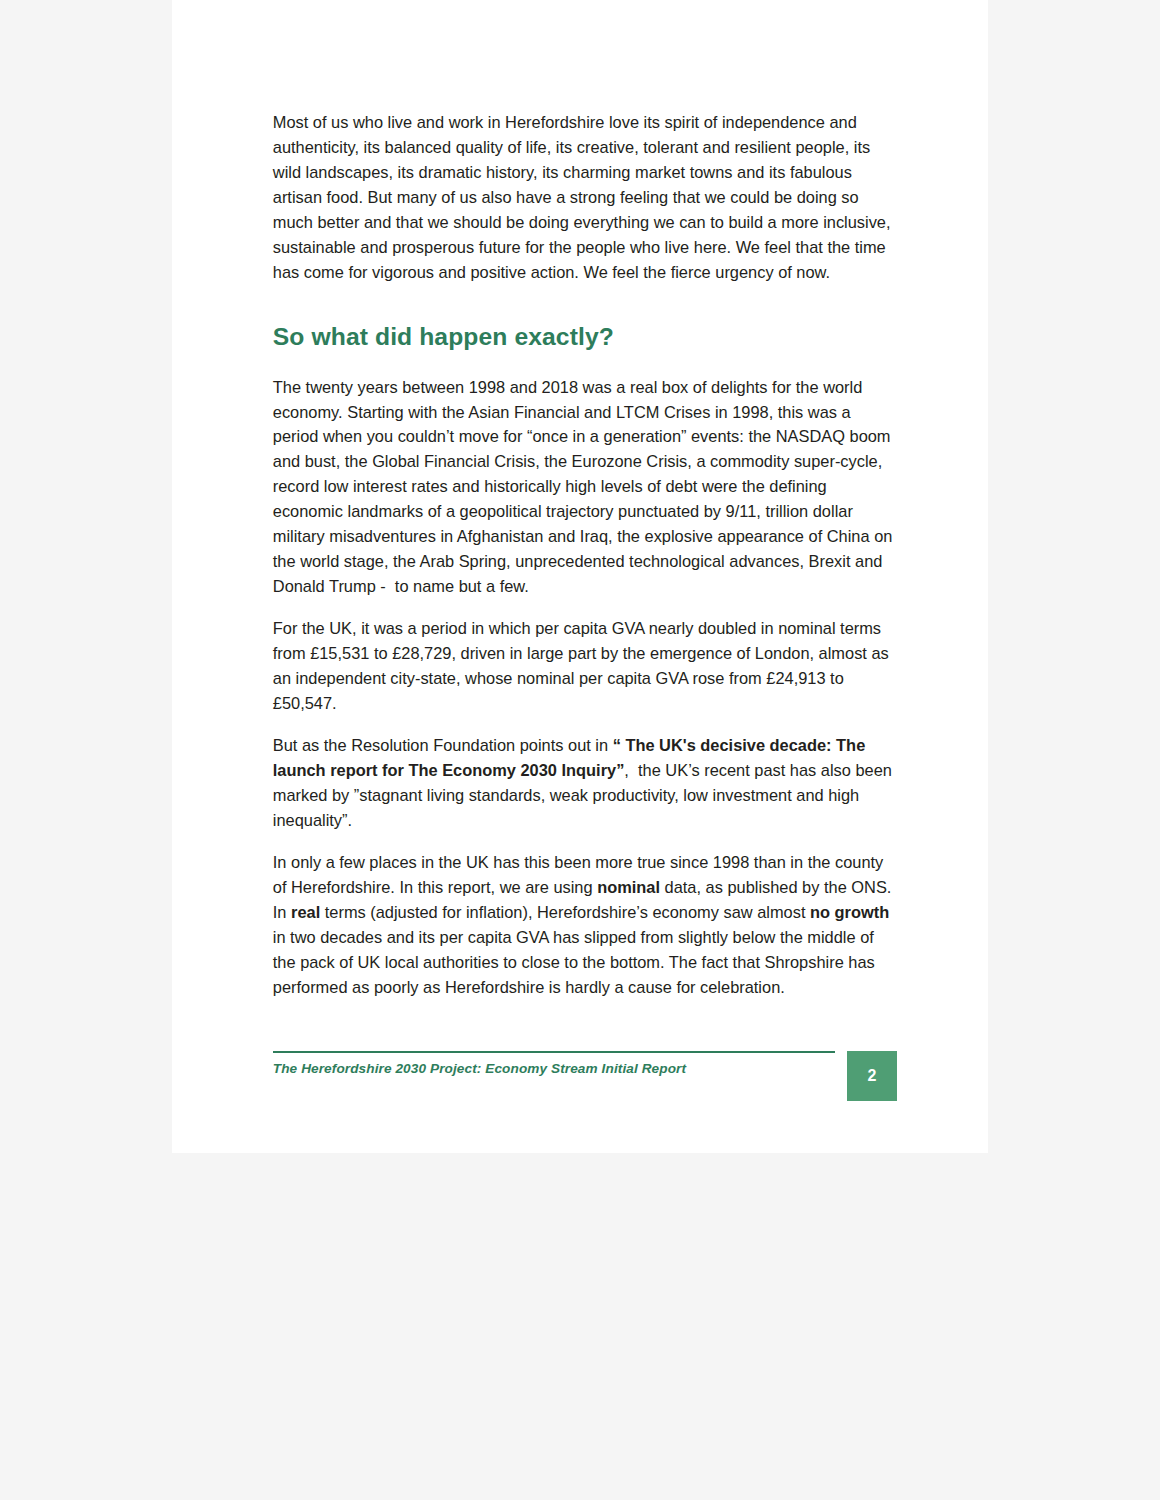Most of us who live and work in Herefordshire love its spirit of independence and authenticity, its balanced quality of life, its creative, tolerant and resilient people, its wild landscapes, its dramatic history, its charming market towns and its fabulous artisan food. But many of us also have a strong feeling that we could be doing so much better and that we should be doing everything we can to build a more inclusive, sustainable and prosperous future for the people who live here. We feel that the time has come for vigorous and positive action. We feel the fierce urgency of now.
So what did happen exactly?
The twenty years between 1998 and 2018 was a real box of delights for the world economy. Starting with the Asian Financial and LTCM Crises in 1998, this was a period when you couldn’t move for “once in a generation” events: the NASDAQ boom and bust, the Global Financial Crisis, the Eurozone Crisis, a commodity super-cycle, record low interest rates and historically high levels of debt were the defining economic landmarks of a geopolitical trajectory punctuated by 9/11, trillion dollar military misadventures in Afghanistan and Iraq, the explosive appearance of China on the world stage, the Arab Spring, unprecedented technological advances, Brexit and Donald Trump - to name but a few.
For the UK, it was a period in which per capita GVA nearly doubled in nominal terms from £15,531 to £28,729, driven in large part by the emergence of London, almost as an independent city-state, whose nominal per capita GVA rose from £24,913 to £50,547.
But as the Resolution Foundation points out in “ The UK's decisive decade: The launch report for The Economy 2030 Inquiry”, the UK’s recent past has also been marked by ”stagnant living standards, weak productivity, low investment and high inequality”.
In only a few places in the UK has this been more true since 1998 than in the county of Herefordshire. In this report, we are using nominal data, as published by the ONS. In real terms (adjusted for inflation), Herefordshire’s economy saw almost no growth in two decades and its per capita GVA has slipped from slightly below the middle of the pack of UK local authorities to close to the bottom. The fact that Shropshire has performed as poorly as Herefordshire is hardly a cause for celebration.
The Herefordshire 2030 Project: Economy Stream Initial Report
2